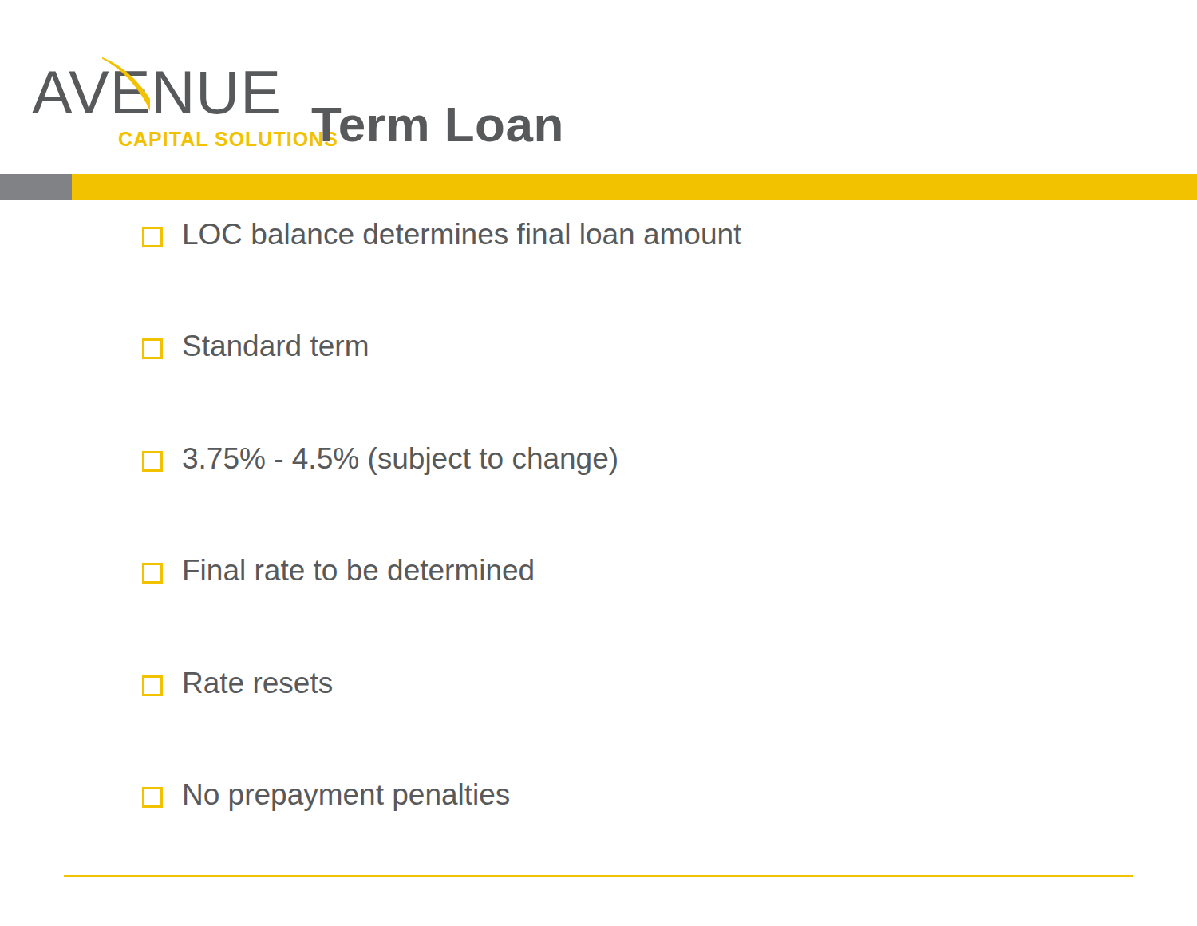AVENUE
CAPITAL SOLUTIONS
Term Loan
LOC balance determines final loan amount
Standard term
3.75% - 4.5% (subject to change)
Final rate to be determined
Rate resets
No prepayment penalties